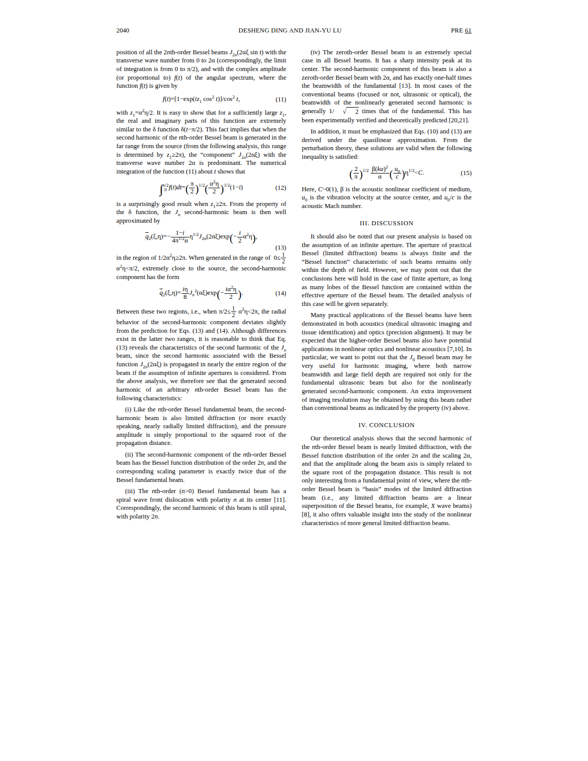2040 DESHENG DING AND JIAN-YU LU PRE 61
position of all the 2nth-order Bessel beams J2n(2αξ sin t) with the transverse wave number from 0 to 2α (correspondingly, the limit of integration is from 0 to π/2), and with the complex amplitude (or proportional to) f(t) of the angular spectrum, where the function f(t) is given by
f(t)=[1−exp(iz1 cos2 t)]/cos2 t, (11)
with z1=α2η/2. It is easy to show that for a sufficiently large z1, the real and imaginary parts of this function are extremely similar to the δ function δ(t−π/2). This fact implies that when the second harmonic of the nth-order Bessel beam is generated in the far range from the source (from the following analysis, this range is determined by z1≥2π), the “component” J2n(2αξ) with the transverse wave number 2α is predominant. The numerical integration of the function (11) about t shows that
∫π/2
0 f(t)dt=(π 2)1/2(α2η 2)1/2(1−i) (12)
is a surprisingly good result when z1≥2π. From the property of the δ function, the Jn second-harmonic beam is then well approximated by
q2(ξ,η)=−1−i 4π1/2αη1/2J2n(2αξ)exp(−i 2α2η), (13)
in the region of 1/2α2η≥2π. When generated in the range of 0≤12 α2η<π/2, extremely close to the source, the second-harmonic component has the form
q2(ξ,η)=iη 8 Jn2(αξ)exp(−iα2η 2). (14)
Between these two regions, i.e., when π/2≤12 α2η<2π, the radial behavior of the second-harmonic component deviates slightly from the prediction for Eqs. (13) and (14). Although differences exist in the latter two ranges, it is reasonable to think that Eq. (13) reveals the characteristics of the second harmonic of the Jn beam, since the second harmonic associated with the Bessel function J2n(2αξ) is propagated in nearly the entire region of the beam if the assumption of infinite apertures is considered. From the above analysis, we therefore see that the generated second harmonic of an arbitrary nth-order Bessel beam has the following characteristics:
(i) Like the nth-order Bessel fundamental beam, the second-harmonic beam is also limited diffraction (or more exactly speaking, nearly radially limited diffraction), and the pressure amplitude is simply proportional to the squared root of the propagation distance.
(ii) The second-harmonic component of the nth-order Bessel beam has the Bessel function distribution of the order 2n, and the corresponding scaling parameter is exactly twice that of the Bessel fundamental beam.
(iii) The nth-order (n>0) Bessel fundamental beam has a spiral wave front dislocation with polarity n at its center [11]. Correspondingly, the second harmonic of this beam is still spiral, with polarity 2n.
(iv) The zeroth-order Bessel beam is an extremely special case in all Bessel beams. It has a sharp intensity peak at its center. The second-harmonic component of this beam is also a zeroth-order Bessel beam with 2α, and has exactly one-half times the beamwidth of the fundamental [13]. In most cases of the conventional beams (focused or not, ultrasonic or optical), the beamwidth of the nonlinearly generated second harmonic is generally 1/√2 times that of the fundamental. This has been experimentally verified and theoretically predicted [20,21].
In addition, it must be emphasized that Eqs. (10) and (13) are derived under the quasilinear approximation. From the perturbation theory, these solutions are valid when the following inequality is satisfied:
(2 π)1/2 β(ka)2 α(u0 c) η1/2<C. (15)
Here, C~0(1), β is the acoustic nonlinear coefficient of medium, u0 is the vibration velocity at the source center, and u0/c is the acoustic Mach number.
III. Discussion
It should also be noted that our present analysis is based on the assumption of an infinite aperture. The aperture of practical Bessel (limited diffraction) beams is always finite and the “Bessel function” characteristic of such beams remains only within the depth of field. However, we may point out that the conclusions here will hold in the case of finite aperture, as long as many lobes of the Bessel function are contained within the effective aperture of the Bessel beam. The detailed analysis of this case will be given separately.
Many practical applications of the Bessel beams have been demonstrated in both acoustics (medical ultrasonic imaging and tissue identification) and optics (precision alignment). It may be expected that the higher-order Bessel beams also have potential applications in nonlinear optics and nonlinear acoustics [7,10]. In particular, we want to point out that the J0 Bessel beam may be very useful for harmonic imaging, where both narrow beamwidth and large field depth are required not only for the fundamental ultrasonic beam but also for the nonlinearly generated second-harmonic component. An extra improvement of imaging resolution may be obtained by using this beam rather than conventional beams as indicated by the property (iv) above.
IV. Conclusion
Our theoretical analysis shows that the second harmonic of the nth-order Bessel beam is nearly limited diffraction, with the Bessel function distribution of the order 2n and the scaling 2α, and that the amplitude along the beam axis is simply related to the square root of the propagation distance. This result is not only interesting from a fundamental point of view, where the nth-order Bessel beam is “basis” modes of the limited diffraction beam (i.e., any limited diffraction beams are a linear superposition of the Bessel beams, for example, X wave beams) [8], it also offers valuable insight into the study of the nonlinear characteristics of more general limited diffraction beams.